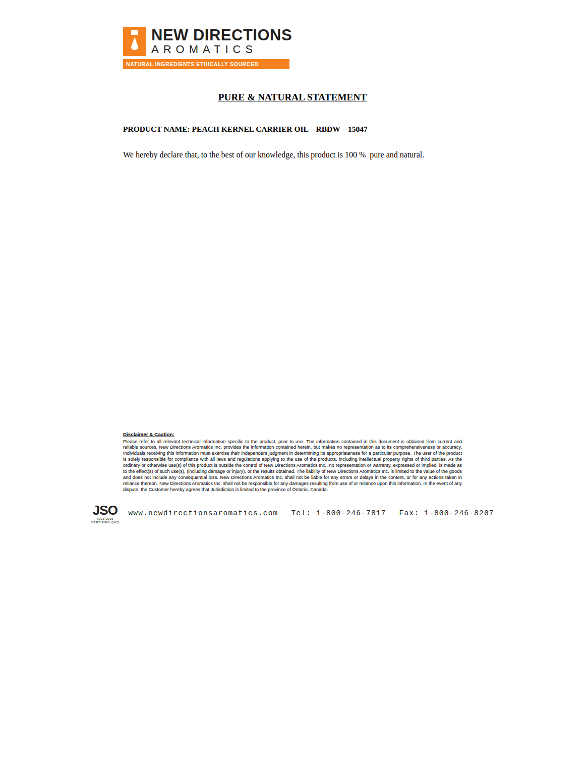NEW DIRECTIONS AROMATICS
NATURAL INGREDIENTS ETHICALLY SOURCED
PURE & NATURAL STATEMENT
PRODUCT NAME: PEACH KERNEL CARRIER OIL – RBDW – 15047
We hereby declare that, to the best of our knowledge, this product is 100 % pure and natural.
Disclaimer & Caution: Please refer to all relevant technical information specific to the product, prior to use. The information contained in this document is obtained from current and reliable sources. New Directions Aromatics Inc. provides the information contained herein, but makes no representation as to its comprehensiveness or accuracy. Individuals receiving this information must exercise their independent judgment in determining its appropriateness for a particular purpose. The user of the product is solely responsible for compliance with all laws and regulations applying to the use of the products, including intellectual property rights of third parties. As the ordinary or otherwise use(s) of this product is outside the control of New Directions Aromatics Inc., no representation or warranty, expressed or implied, is made as to the effect(s) of such use(s), (including damage or injury), or the results obtained. The liability of New Directions Aromatics Inc. is limited to the value of the goods and does not include any consequential loss. New Directions Aromatics Inc. shall not be liable for any errors or delays in the content, or for any actions taken in reliance thereon. New Directions Aromatics Inc. shall not be responsible for any damages resulting from use of or reliance upon this information. In the event of any dispute, the Customer hereby agrees that Jurisdiction is limited to the province of Ontario, Canada.
JSO
9001:2015
CERTIFIED QMS
www.newdirectionsaromatics.com Tel: 1-800-246-7817 Fax: 1-800-246-8207